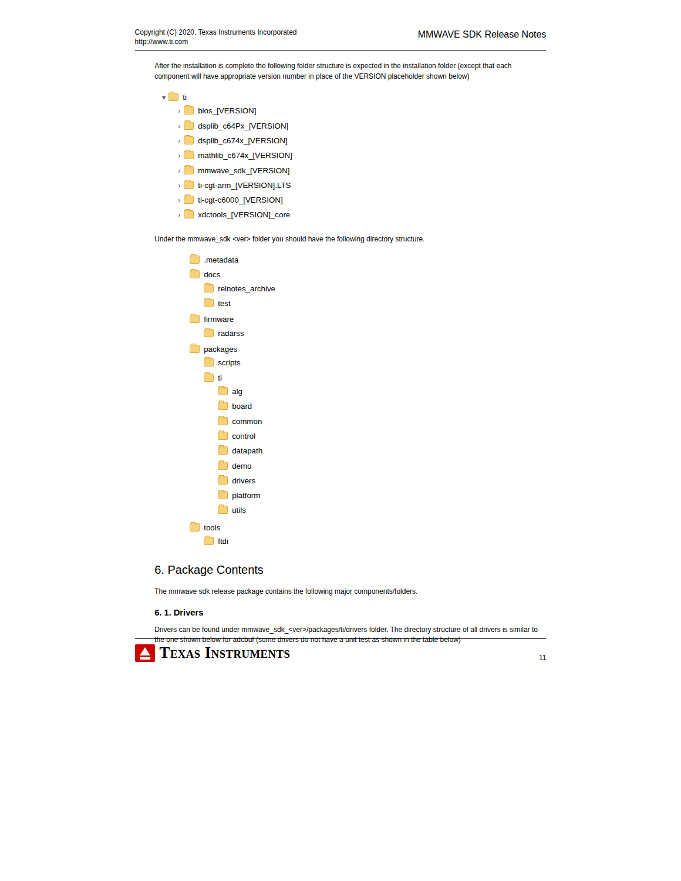Copyright (C) 2020, Texas Instruments Incorporated
http://www.ti.com
MMWAVE SDK Release Notes
After the installation is complete the following folder structure is expected in the installation folder (except that each component will have appropriate version number in place of the VERSION placeholder shown below)
ti
bios_[VERSION]
dsplib_c64Px_[VERSION]
dsplib_c674x_[VERSION]
mathlib_c674x_[VERSION]
mmwave_sdk_[VERSION]
ti-cgt-arm_[VERSION].LTS
ti-cgt-c6000_[VERSION]
xdctools_[VERSION]_core
Under the mmwave_sdk <ver> folder you should have the following directory structure.
.metadata
docs
relnotes_archive
test
firmware
radarss
packages
scripts
ti
alg
board
common
control
datapath
demo
drivers
platform
utils
tools
ftdi
6. Package Contents
The mmwave sdk release package contains the following major components/folders.
6. 1. Drivers
Drivers can be found under mmwave_sdk_<ver>/packages/ti/drivers folder. The directory structure of all drivers is similar to the one shown below for adcbuf (some drivers do not have a unit test as shown in the table below)
TEXAS INSTRUMENTS
11